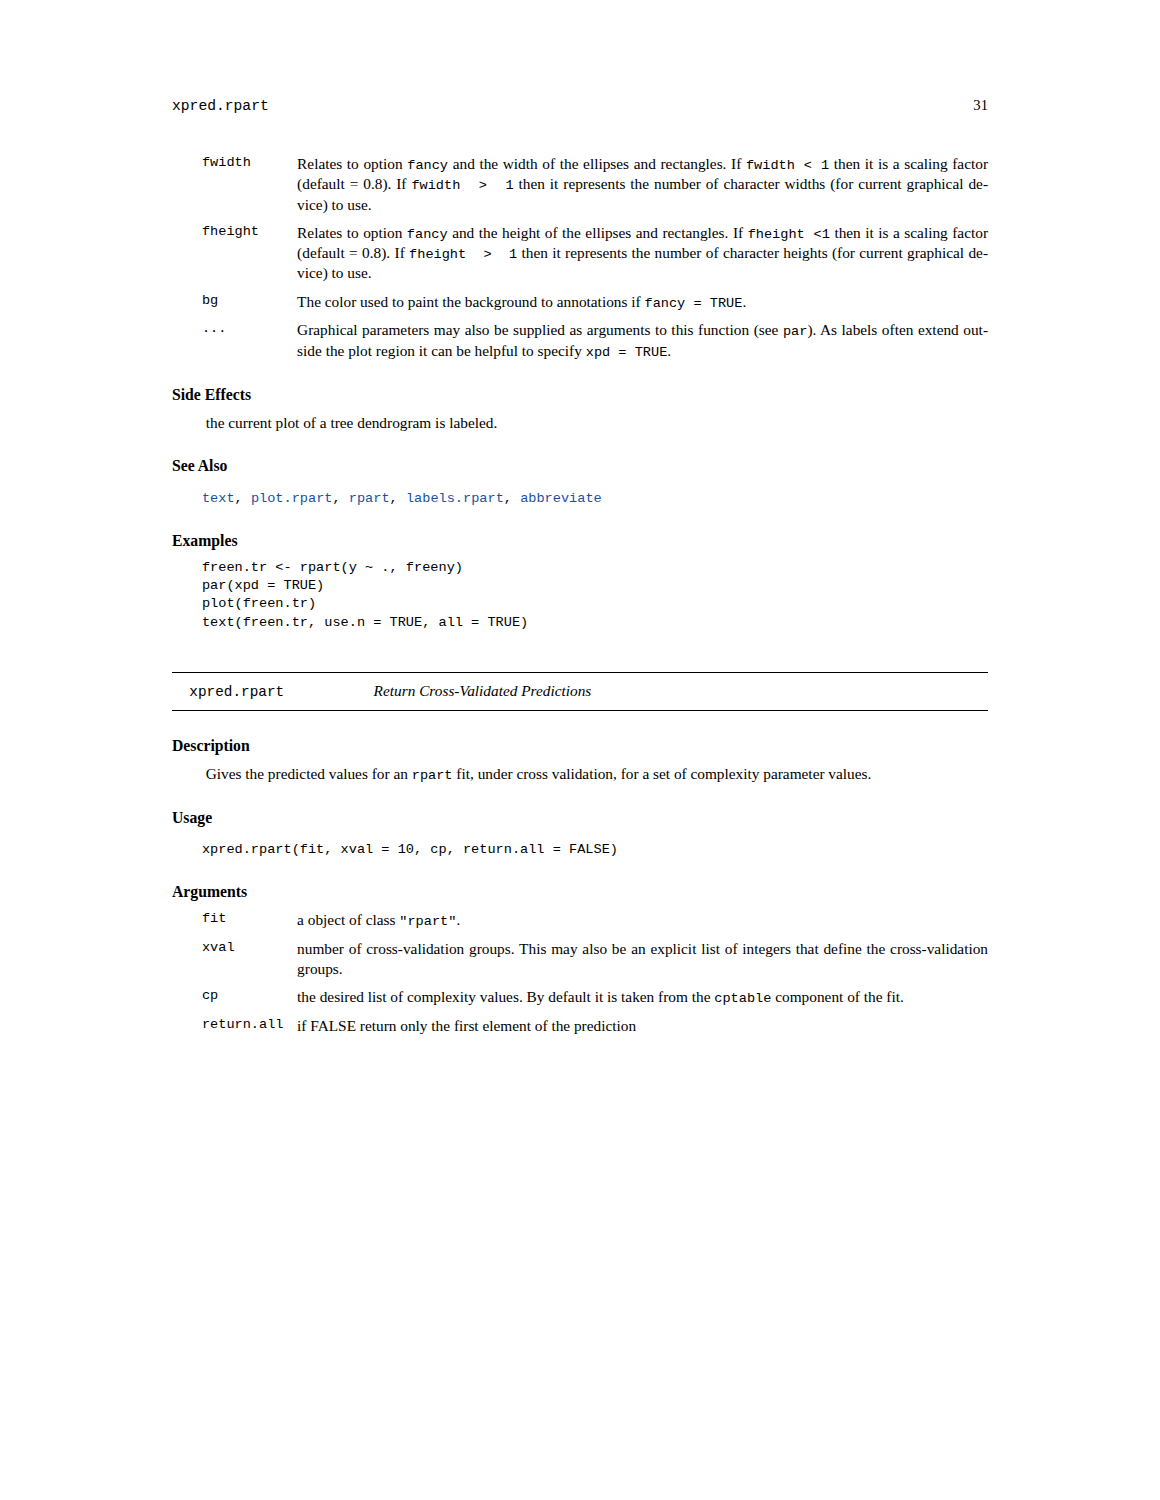xpred.rpart
31
fwidth
Relates to option fancy and the width of the ellipses and rectangles. If fwidth < 1 then it is a scaling factor (default = 0.8). If fwidth > 1 then it represents the number of character widths (for current graphical device) to use.
fheight
Relates to option fancy and the height of the ellipses and rectangles. If fheight <1 then it is a scaling factor (default = 0.8). If fheight > 1 then it represents the number of character heights (for current graphical device) to use.
bg
The color used to paint the background to annotations if fancy = TRUE.
...
Graphical parameters may also be supplied as arguments to this function (see par). As labels often extend outside the plot region it can be helpful to specify xpd = TRUE.
Side Effects
the current plot of a tree dendrogram is labeled.
See Also
text, plot.rpart, rpart, labels.rpart, abbreviate
Examples
freen.tr <- rpart(y ~ ., freeny)
par(xpd = TRUE)
plot(freen.tr)
text(freen.tr, use.n = TRUE, all = TRUE)
xpred.rpart
Return Cross-Validated Predictions
Description
Gives the predicted values for an rpart fit, under cross validation, for a set of complexity parameter values.
Usage
xpred.rpart(fit, xval = 10, cp, return.all = FALSE)
Arguments
fit
a object of class "rpart".
xval
number of cross-validation groups. This may also be an explicit list of integers that define the cross-validation groups.
cp
the desired list of complexity values. By default it is taken from the cptable component of the fit.
return.all
if FALSE return only the first element of the prediction